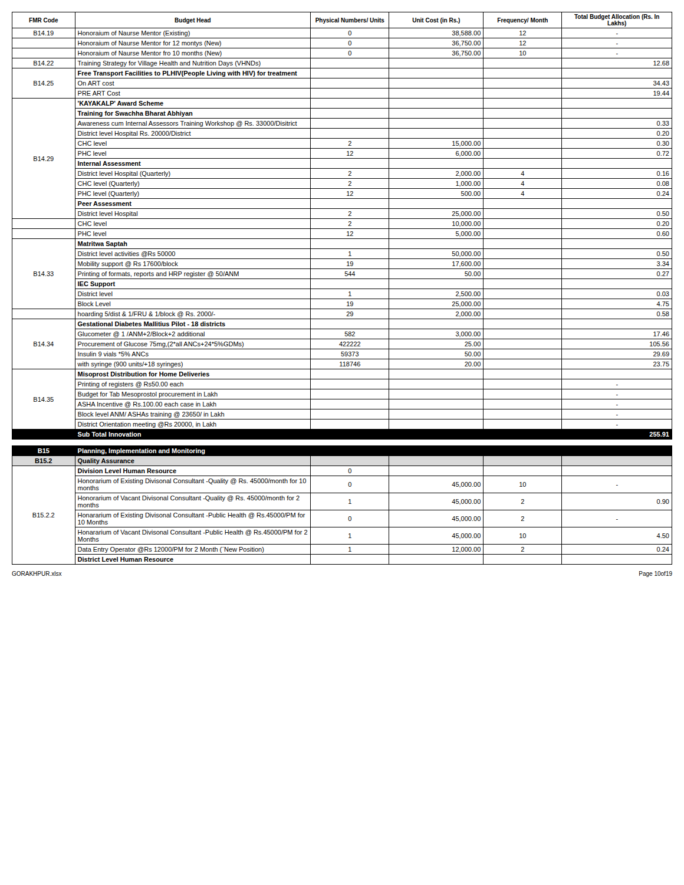| FMR Code | Budget Head | Physical Numbers/ Units | Unit Cost (in Rs.) | Frequency/ Month | Total Budget Allocation (Rs. In Lakhs) |
| --- | --- | --- | --- | --- | --- |
| B14.19 | Honoraium of Naurse Mentor (Existing) | 0 | 38,588.00 | 12 | - |
| | Honoraium of Naurse Mentor for 12 montys (New) | 0 | 36,750.00 | 12 | - |
| | Honoraium of Naurse Mentor fro 10 months (New) | 0 | 36,750.00 | 10 | - |
| B14.22 | Training Strategy for Village Health and Nutrition Days (VHNDs) | | | | 12.68 |
| B14.25 | Free Transport Facilities to PLHIV(People Living with HIV) for treatment | | | | |
| On ART cost | | | | 34.43 |
| PRE ART Cost | | | | 19.44 |
| B14.29 | 'KAYAKALP' Award Scheme | | | | |
| Training for Swachha Bharat Abhiyan | | | | |
| Awareness cum Internal Assessors Training Workshop @ Rs. 33000/Disitrict | | | | 0.33 |
| District level Hospital Rs. 20000/District | | | | 0.20 |
| CHC level | 2 | 15,000.00 | | 0.30 |
| PHC level | 12 | 6,000.00 | | 0.72 |
| Internal Assessment | | | | |
| District level Hospital (Quarterly) | 2 | 2,000.00 | 4 | 0.16 |
| CHC level (Quarterly) | 2 | 1,000.00 | 4 | 0.08 |
| PHC level (Quarterly) | 12 | 500.00 | 4 | 0.24 |
| Peer Assessment | | | | |
| District level Hospital | 2 | 25,000.00 | | 0.50 |
| | CHC level | 2 | 10,000.00 | | 0.20 |
| | PHC level | 12 | 5,000.00 | | 0.60 |
| B14.33 | Matritwa Saptah | | | | |
| District level activities @Rs 50000 | 1 | 50,000.00 | | 0.50 |
| Mobility support @ Rs 17600/block | 19 | 17,600.00 | | 3.34 |
| Printing of formats, reports and HRP register @ 50/ANM | 544 | 50.00 | | 0.27 |
| IEC Support | | | | |
| District level | 1 | 2,500.00 | | 0.03 |
| Block Level | 19 | 25,000.00 | | 4.75 |
| | hoarding 5/dist & 1/FRU & 1/block @ Rs. 2000/- | 29 | 2,000.00 | | 0.58 |
| B14.34 | Gestational Diabetes Mallitius Pilot - 18 districts | | | | |
| Glucometer @ 1 /ANM+2/Block+2 additional | 582 | 3,000.00 | | 17.46 |
| Procurement of Glucose 75mg,(2*all ANCs+24*5%GDMs) | 422222 | 25.00 | | 105.56 |
| Insulin 9 vials *5% ANCs | 59373 | 50.00 | | 29.69 |
| with syringe (900 units/+18 syringes) | 118746 | 20.00 | | 23.75 |
| B14.35 | Misoprost Distribution for Home Deliveries | | | | |
| Printing of registers @ Rs50.00 each | | | | - |
| Budget for Tab Mesoprostol procurement in Lakh | | | | - |
| ASHA Incentive @ Rs.100.00 each case in Lakh | | | | - |
| Block level ANM/ ASHAs training @ 23650/ in Lakh | | | | - |
| District Orientation meeting @Rs 20000, in Lakh | | | | - |
| | Sub Total Innovation | | | | 255.91 |
| B15 | Planning, Implementation and Monitoring | | | | |
| B15.2 | Quality Assurance | | | | |
| B15.2.2 | Division Level Human Resource | 0 | | | |
| Honorarium of Existing Divisonal Consultant -Quality @ Rs. 45000/month for 10 months | 0 | 45,000.00 | 10 | - |
| Honorarium of Vacant Divisonal Consultant -Quality @ Rs. 45000/month for 2 months | 1 | 45,000.00 | 2 | 0.90 |
| Honararium of Existing Divisonal Consultant -Public Health @ Rs.45000/PM for 10 Months | 0 | 45,000.00 | 2 | - |
| Honararium of Vacant Divisonal Consultant -Public Health @ Rs.45000/PM for 2 Months | 1 | 45,000.00 | 10 | 4.50 |
| Data Entry Operator @Rs 12000/PM for 2 Month (¨New Position) | 1 | 12,000.00 | 2 | 0.24 |
| District Level Human Resource | | | | |
GORAKHPUR.xlsx Page 10of19